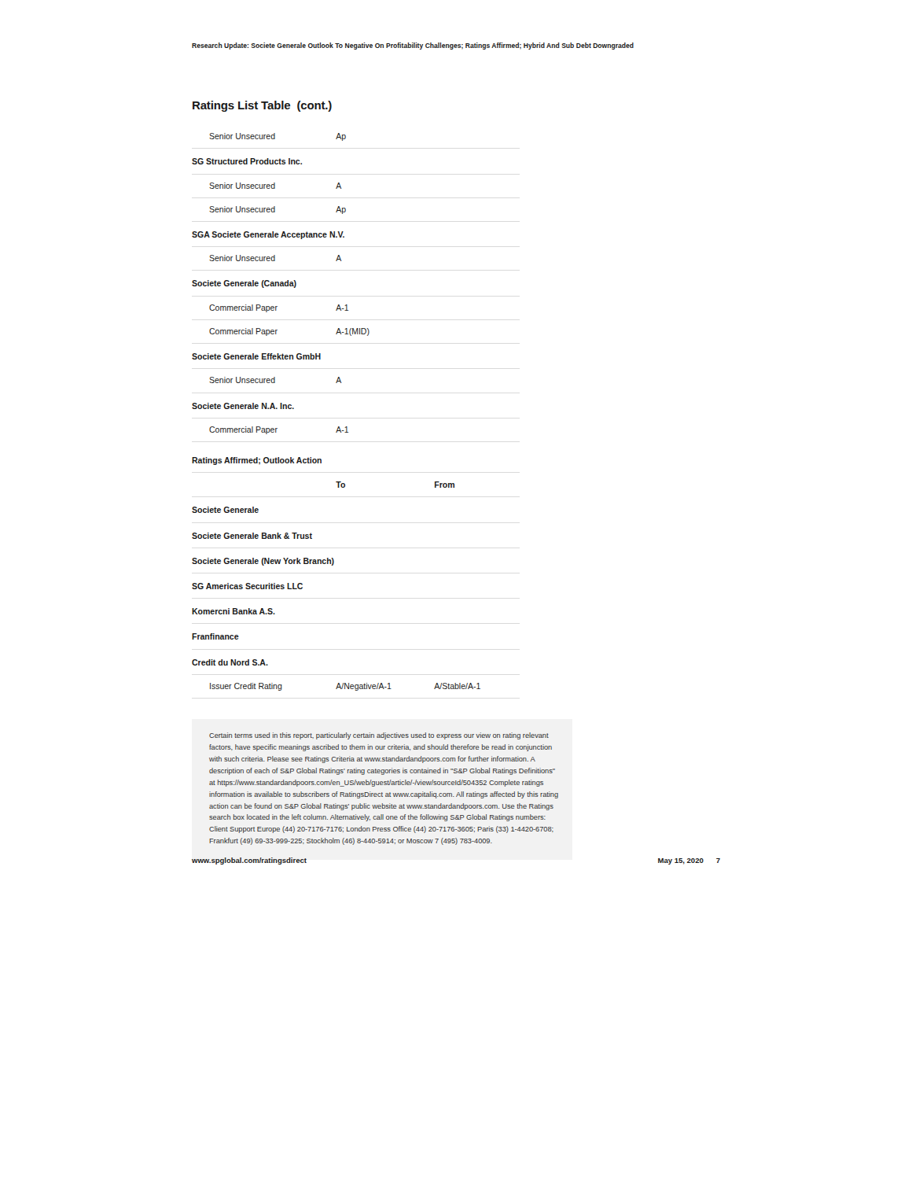Research Update: Societe Generale Outlook To Negative On Profitability Challenges; Ratings Affirmed; Hybrid And Sub Debt Downgraded
Ratings List Table (cont.)
| Senior Unsecured | Ap | |
| SG Structured Products Inc. |
| Senior Unsecured | A | |
| Senior Unsecured | Ap | |
| SGA Societe Generale Acceptance N.V. |
| Senior Unsecured | A | |
| Societe Generale (Canada) |
| Commercial Paper | A-1 | |
| Commercial Paper | A-1(MID) | |
| Societe Generale Effekten GmbH |
| Senior Unsecured | A | |
| Societe Generale N.A. Inc. |
| Commercial Paper | A-1 | |
| Ratings Affirmed; Outlook Action |
| | To | From |
| Societe Generale |
| Societe Generale Bank & Trust |
| Societe Generale (New York Branch) |
| SG Americas Securities LLC |
| Komercni Banka A.S. |
| Franfinance |
| Credit du Nord S.A. |
| Issuer Credit Rating | A/Negative/A-1 | A/Stable/A-1 |
Certain terms used in this report, particularly certain adjectives used to express our view on rating relevant factors, have specific meanings ascribed to them in our criteria, and should therefore be read in conjunction with such criteria. Please see Ratings Criteria at www.standardandpoors.com for further information. A description of each of S&P Global Ratings' rating categories is contained in "S&P Global Ratings Definitions" at https://www.standardandpoors.com/en_US/web/guest/article/-/view/sourceId/504352 Complete ratings information is available to subscribers of RatingsDirect at www.capitaliq.com. All ratings affected by this rating action can be found on S&P Global Ratings' public website at www.standardandpoors.com. Use the Ratings search box located in the left column. Alternatively, call one of the following S&P Global Ratings numbers: Client Support Europe (44) 20-7176-7176; London Press Office (44) 20-7176-3605; Paris (33) 1-4420-6708; Frankfurt (49) 69-33-999-225; Stockholm (46) 8-440-5914; or Moscow 7 (495) 783-4009.
www.spglobal.com/ratingsdirect
May 15, 20207